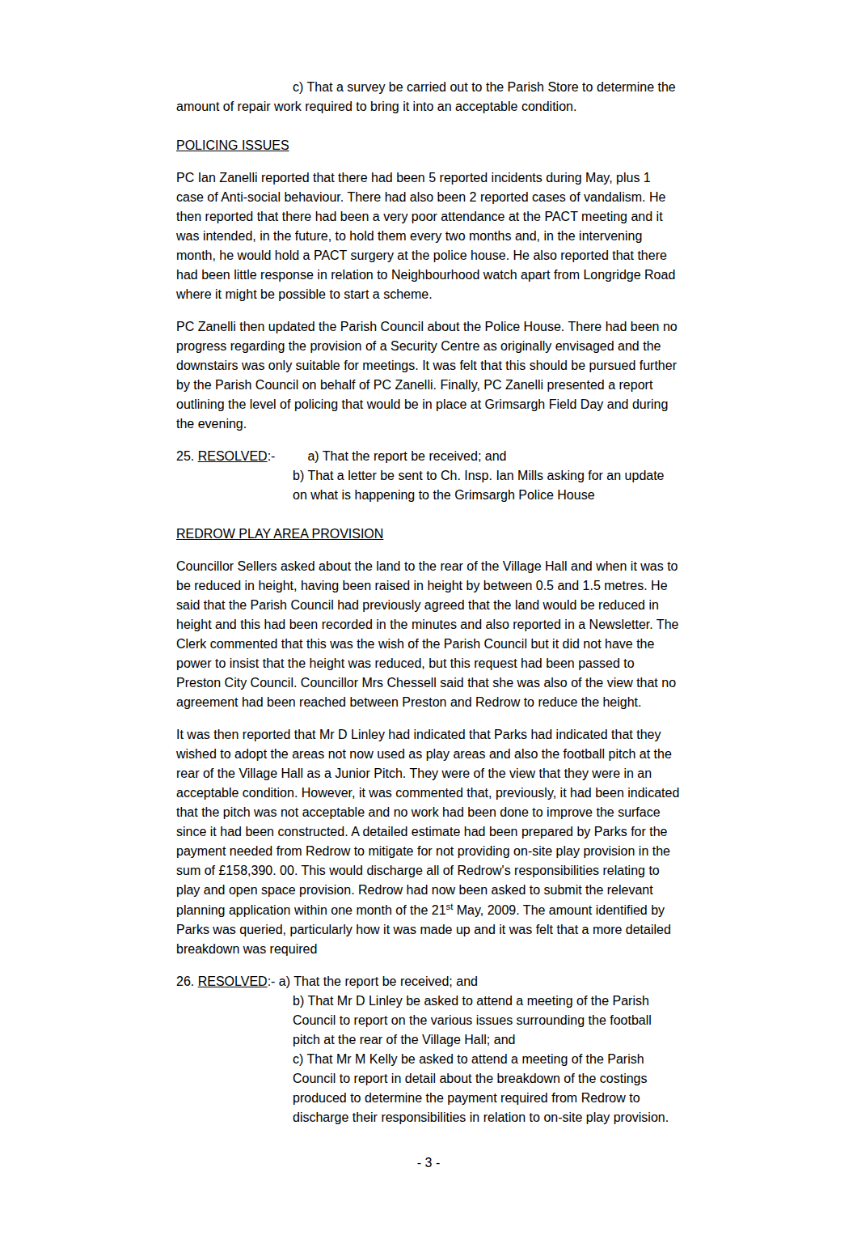c) That a survey be carried out to the Parish Store to determine the amount of repair work required to bring it into an acceptable condition.
POLICING ISSUES
PC Ian Zanelli reported that there had been 5 reported incidents during May, plus 1 case of Anti-social behaviour. There had also been 2 reported cases of vandalism. He then reported that there had been a very poor attendance at the PACT meeting and it was intended, in the future, to hold them every two months and, in the intervening month, he would hold a PACT surgery at the police house. He also reported that there had been little response in relation to Neighbourhood watch apart from Longridge Road where it might be possible to start a scheme.
PC Zanelli then updated the Parish Council about the Police House. There had been no progress regarding the provision of a Security Centre as originally envisaged and the downstairs was only suitable for meetings. It was felt that this should be pursued further by the Parish Council on behalf of PC Zanelli. Finally, PC Zanelli presented a report outlining the level of policing that would be in place at Grimsargh Field Day and during the evening.
25. RESOLVED:- a) That the report be received; and
b) That a letter be sent to Ch. Insp. Ian Mills asking for an update on what is happening to the Grimsargh Police House
REDROW PLAY AREA PROVISION
Councillor Sellers asked about the land to the rear of the Village Hall and when it was to be reduced in height, having been raised in height by between 0.5 and 1.5 metres. He said that the Parish Council had previously agreed that the land would be reduced in height and this had been recorded in the minutes and also reported in a Newsletter. The Clerk commented that this was the wish of the Parish Council but it did not have the power to insist that the height was reduced, but this request had been passed to Preston City Council. Councillor Mrs Chessell said that she was also of the view that no agreement had been reached between Preston and Redrow to reduce the height.
It was then reported that Mr D Linley had indicated that Parks had indicated that they wished to adopt the areas not now used as play areas and also the football pitch at the rear of the Village Hall as a Junior Pitch. They were of the view that they were in an acceptable condition. However, it was commented that, previously, it had been indicated that the pitch was not acceptable and no work had been done to improve the surface since it had been constructed. A detailed estimate had been prepared by Parks for the payment needed from Redrow to mitigate for not providing on-site play provision in the sum of £158,390. 00. This would discharge all of Redrow's responsibilities relating to play and open space provision. Redrow had now been asked to submit the relevant planning application within one month of the 21st May, 2009. The amount identified by Parks was queried, particularly how it was made up and it was felt that a more detailed breakdown was required
26. RESOLVED:- a) That the report be received; and
b) That Mr D Linley be asked to attend a meeting of the Parish Council to report on the various issues surrounding the football pitch at the rear of the Village Hall; and
c) That Mr M Kelly be asked to attend a meeting of the Parish Council to report in detail about the breakdown of the costings produced to determine the payment required from Redrow to discharge their responsibilities in relation to on-site play provision.
- 3 -